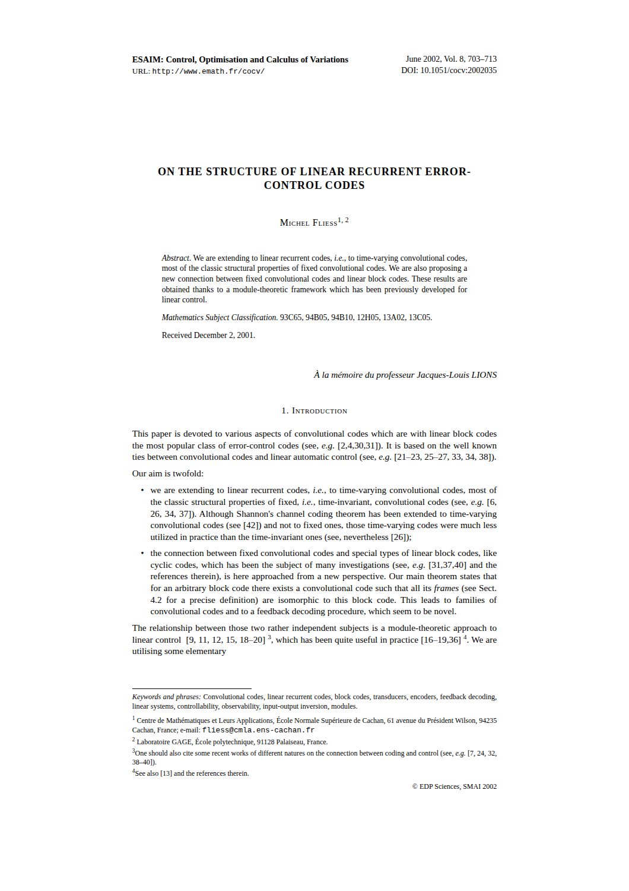ESAIM: Control, Optimisation and Calculus of Variations
URL: http://www.emath.fr/cocv/
June 2002, Vol. 8, 703–713
DOI: 10.1051/cocv:2002035
ON THE STRUCTURE OF LINEAR RECURRENT ERROR-CONTROL CODES
Michel Fliess1, 2
Abstract. We are extending to linear recurrent codes, i.e., to time-varying convolutional codes, most of the classic structural properties of fixed convolutional codes. We are also proposing a new connection between fixed convolutional codes and linear block codes. These results are obtained thanks to a module-theoretic framework which has been previously developed for linear control.
Mathematics Subject Classification. 93C65, 94B05, 94B10, 12H05, 13A02, 13C05.
Received December 2, 2001.
À la mémoire du professeur Jacques-Louis LIONS
1. Introduction
This paper is devoted to various aspects of convolutional codes which are with linear block codes the most popular class of error-control codes (see, e.g. [2,4,30,31]). It is based on the well known ties between convolutional codes and linear automatic control (see, e.g. [21–23, 25–27, 33, 34, 38]).
Our aim is twofold:
we are extending to linear recurrent codes, i.e., to time-varying convolutional codes, most of the classic structural properties of fixed, i.e., time-invariant, convolutional codes (see, e.g. [6, 26, 34, 37]). Although Shannon's channel coding theorem has been extended to time-varying convolutional codes (see [42]) and not to fixed ones, those time-varying codes were much less utilized in practice than the time-invariant ones (see, nevertheless [26]);
the connection between fixed convolutional codes and special types of linear block codes, like cyclic codes, which has been the subject of many investigations (see, e.g. [31,37,40] and the references therein), is here approached from a new perspective. Our main theorem states that for an arbitrary block code there exists a convolutional code such that all its frames (see Sect. 4.2 for a precise definition) are isomorphic to this block code. This leads to families of convolutional codes and to a feedback decoding procedure, which seem to be novel.
The relationship between those two rather independent subjects is a module-theoretic approach to linear control [9, 11, 12, 15, 18–20] 3, which has been quite useful in practice [16–19,36] 4. We are utilising some elementary
Keywords and phrases: Convolutional codes, linear recurrent codes, block codes, transducers, encoders, feedback decoding, linear systems, controllability, observability, input-output inversion, modules.
1 Centre de Mathématiques et Leurs Applications, École Normale Supérieure de Cachan, 61 avenue du Président Wilson, 94235 Cachan, France; e-mail: fliess@cmla.ens-cachan.fr
2 Laboratoire GAGE, École polytechnique, 91128 Palaiseau, France.
3One should also cite some recent works of different natures on the connection between coding and control (see, e.g. [7, 24, 32, 38–40]).
4See also [13] and the references therein.
© EDP Sciences, SMAI 2002